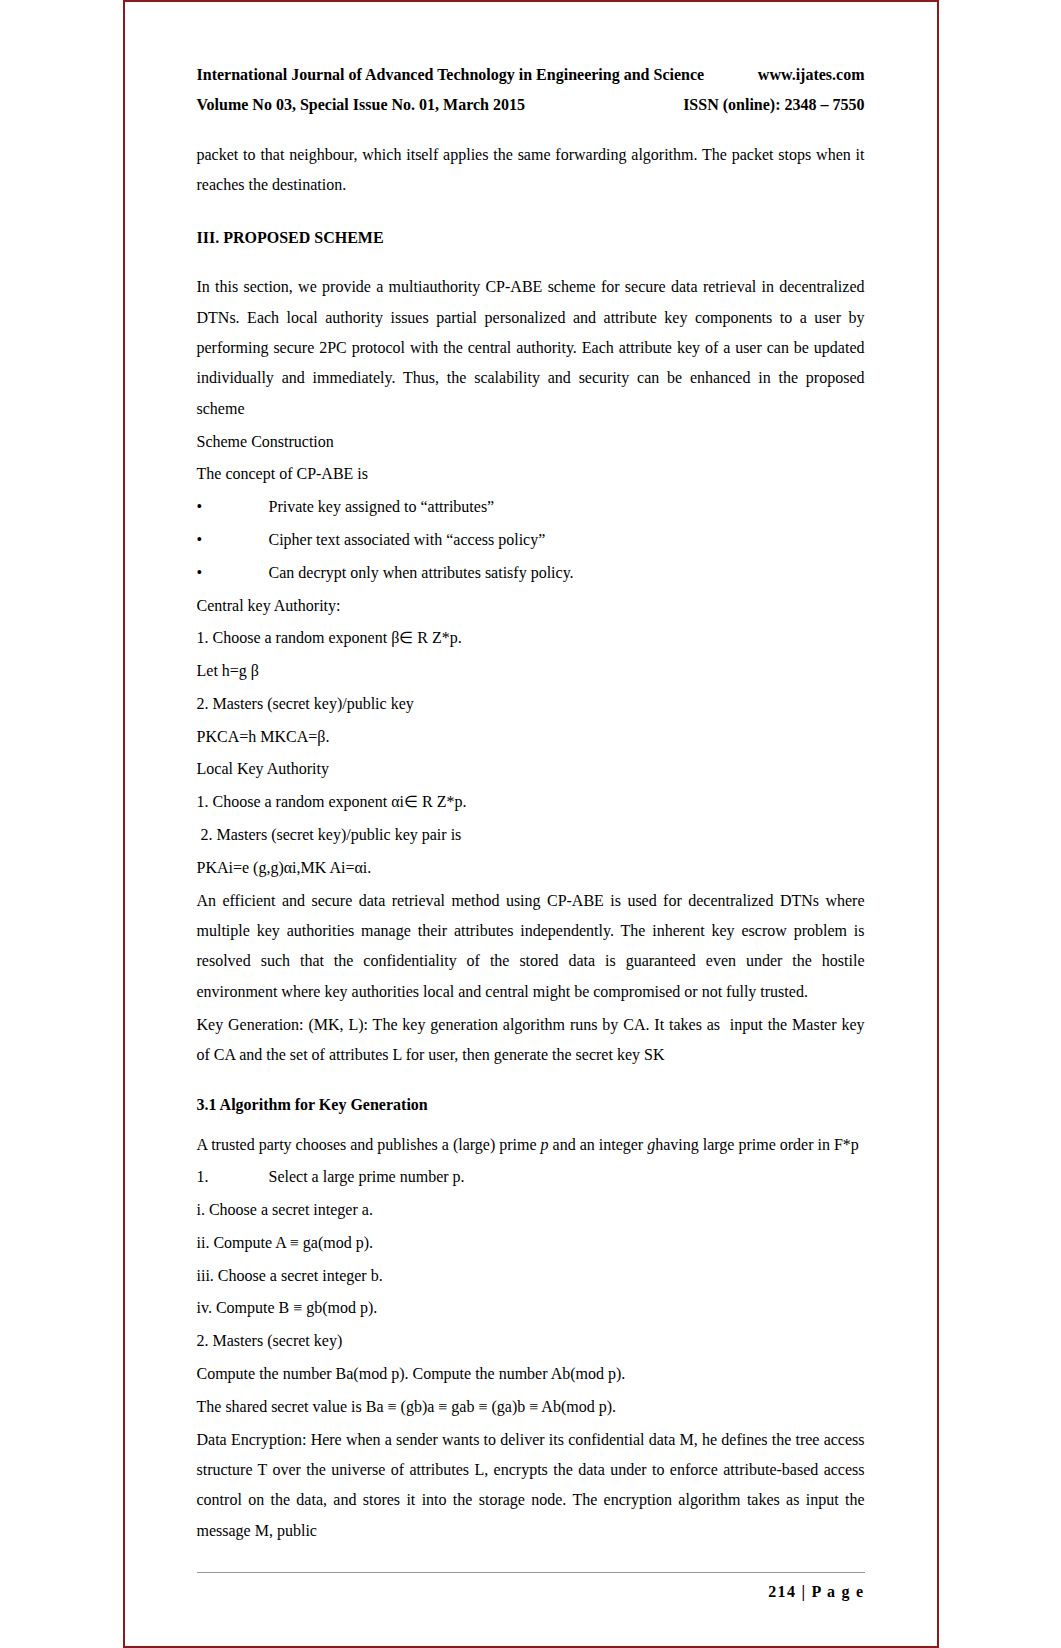International Journal of Advanced Technology in Engineering and Science
www.ijates.com
Volume No 03, Special Issue No. 01, March 2015 ISSN (online): 2348 – 7550
packet to that neighbour, which itself applies the same forwarding algorithm. The packet stops when it reaches the destination.
III. PROPOSED SCHEME
In this section, we provide a multiauthority CP-ABE scheme for secure data retrieval in decentralized DTNs. Each local authority issues partial personalized and attribute key components to a user by performing secure 2PC protocol with the central authority. Each attribute key of a user can be updated individually and immediately. Thus, the scalability and security can be enhanced in the proposed scheme
Scheme Construction
The concept of CP-ABE is
•Private key assigned to “attributes”
•Cipher text associated with “access policy”
•Can decrypt only when attributes satisfy policy.
Central key Authority:
1. Choose a random exponent β∈ R Z*p.
Let h=g β
2. Masters (secret key)/public key
PKCA=h MKCA=β.
Local Key Authority
1. Choose a random exponent αi∈ R Z*p.
2. Masters (secret key)/public key pair is
PKAi=e (g,g)αi,MK Ai=αi.
An efficient and secure data retrieval method using CP-ABE is used for decentralized DTNs where multiple key authorities manage their attributes independently. The inherent key escrow problem is resolved such that the confidentiality of the stored data is guaranteed even under the hostile environment where key authorities local and central might be compromised or not fully trusted.
Key Generation: (MK, L): The key generation algorithm runs by CA. It takes as input the Master key of CA and the set of attributes L for user, then generate the secret key SK
3.1 Algorithm for Key Generation
A trusted party chooses and publishes a (large) prime p and an integer ghaving large prime order in F*p
1. Select a large prime number p.
i. Choose a secret integer a.
ii. Compute A ≡ ga(mod p).
iii. Choose a secret integer b.
iv. Compute B ≡ gb(mod p).
2. Masters (secret key)
Compute the number Ba(mod p). Compute the number Ab(mod p).
The shared secret value is Ba ≡ (gb)a ≡ gab ≡ (ga)b ≡ Ab(mod p).
Data Encryption: Here when a sender wants to deliver its confidential data M, he defines the tree access structure T over the universe of attributes L, encrypts the data under to enforce attribute-based access control on the data, and stores it into the storage node. The encryption algorithm takes as input the message M, public
214 | P a g e